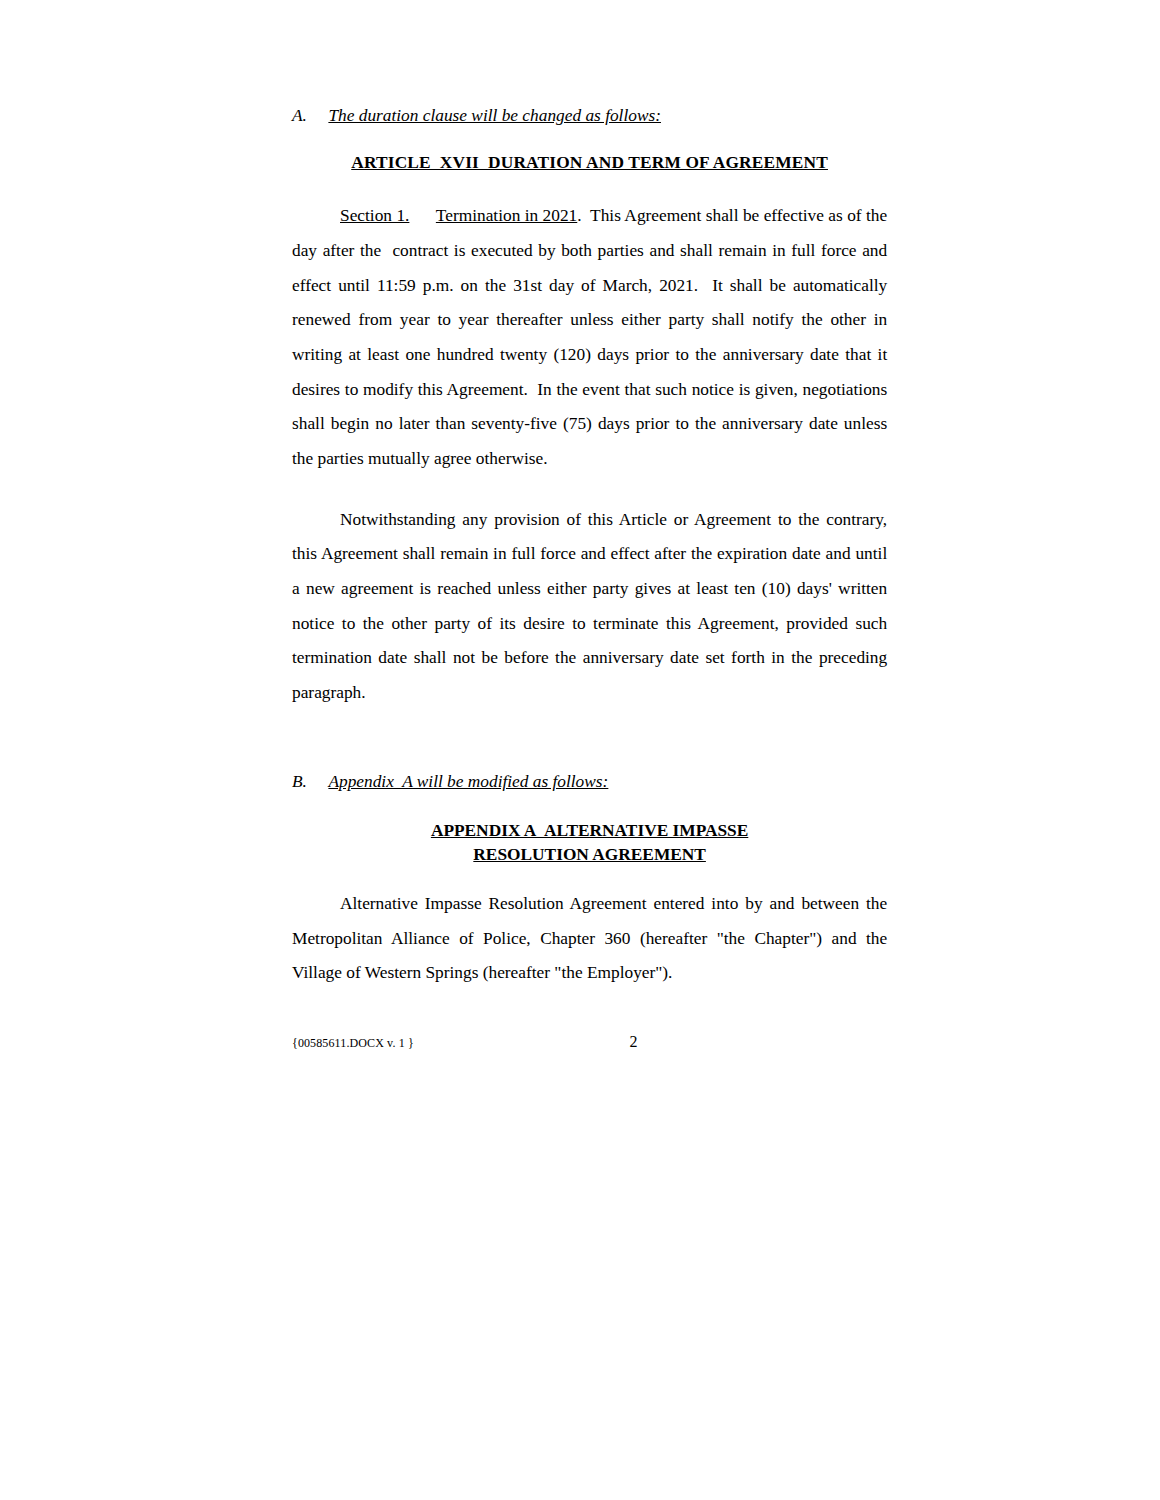A. The duration clause will be changed as follows:
ARTICLE XVII DURATION AND TERM OF AGREEMENT
Section 1. Termination in 2021. This Agreement shall be effective as of the day after the contract is executed by both parties and shall remain in full force and effect until 11:59 p.m. on the 31st day of March, 2021. It shall be automatically renewed from year to year thereafter unless either party shall notify the other in writing at least one hundred twenty (120) days prior to the anniversary date that it desires to modify this Agreement. In the event that such notice is given, negotiations shall begin no later than seventy-five (75) days prior to the anniversary date unless the parties mutually agree otherwise.
Notwithstanding any provision of this Article or Agreement to the contrary, this Agreement shall remain in full force and effect after the expiration date and until a new agreement is reached unless either party gives at least ten (10) days' written notice to the other party of its desire to terminate this Agreement, provided such termination date shall not be before the anniversary date set forth in the preceding paragraph.
B. Appendix A will be modified as follows:
APPENDIX A ALTERNATIVE IMPASSE
RESOLUTION AGREEMENT
Alternative Impasse Resolution Agreement entered into by and between the Metropolitan Alliance of Police, Chapter 360 (hereafter "the Chapter") and the Village of Western Springs (hereafter "the Employer").
{00585611.DOCX v. 1 } 2